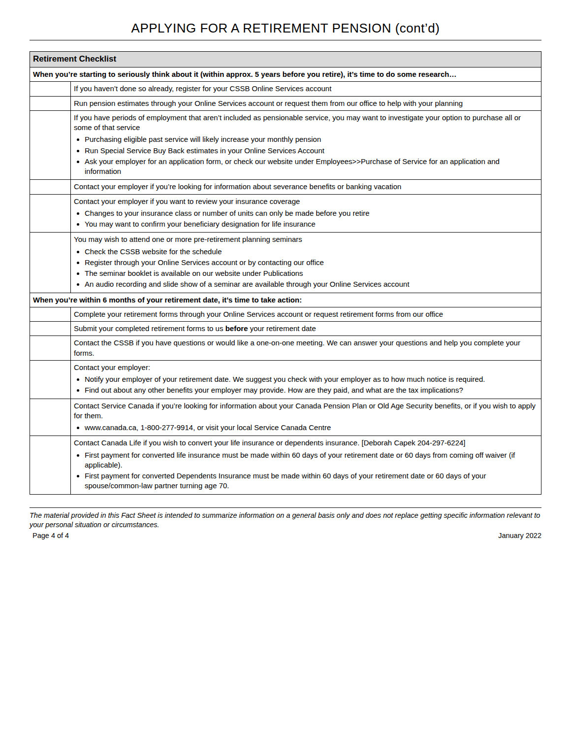APPLYING FOR A RETIREMENT PENSION (cont’d)
| Retirement Checklist |
| When you’re starting to seriously think about it (within approx. 5 years before you retire), it’s time to do some research… |
| | If you haven’t done so already, register for your CSSB Online Services account |
| | Run pension estimates through your Online Services account or request them from our office to help with your planning |
| | If you have periods of employment that aren’t included as pensionable service, you may want to investigate your option to purchase all or some of that service Purchasing eligible past service will likely increase your monthly pension Run Special Service Buy Back estimates in your Online Services Account Ask your employer for an application form, or check our website under Employees>>Purchase of Service for an application and information |
| | Contact your employer if you’re looking for information about severance benefits or banking vacation |
| | Contact your employer if you want to review your insurance coverage Changes to your insurance class or number of units can only be made before you retire You may want to confirm your beneficiary designation for life insurance |
| | You may wish to attend one or more pre-retirement planning seminars Check the CSSB website for the schedule Register through your Online Services account or by contacting our office The seminar booklet is available on our website under Publications An audio recording and slide show of a seminar are available through your Online Services account |
| When you’re within 6 months of your retirement date, it’s time to take action: |
| | Complete your retirement forms through your Online Services account or request retirement forms from our office |
| | Submit your completed retirement forms to us before your retirement date |
| | Contact the CSSB if you have questions or would like a one-on-one meeting. We can answer your questions and help you complete your forms. |
| | Contact your employer: Notify your employer of your retirement date. We suggest you check with your employer as to how much notice is required. Find out about any other benefits your employer may provide. How are they paid, and what are the tax implications? |
| | Contact Service Canada if you’re looking for information about your Canada Pension Plan or Old Age Security benefits, or if you wish to apply for them. www.canada.ca, 1-800-277-9914, or visit your local Service Canada Centre |
| | Contact Canada Life if you wish to convert your life insurance or dependents insurance. [Deborah Capek 204-297-6224] First payment for converted life insurance must be made within 60 days of your retirement date or 60 days from coming off waiver (if applicable). First payment for converted Dependents Insurance must be made within 60 days of your retirement date or 60 days of your spouse/common-law partner turning age 70. |
The material provided in this Fact Sheet is intended to summarize information on a general basis only and does not replace getting specific information relevant to your personal situation or circumstances.
Page 4 of 4 January 2022